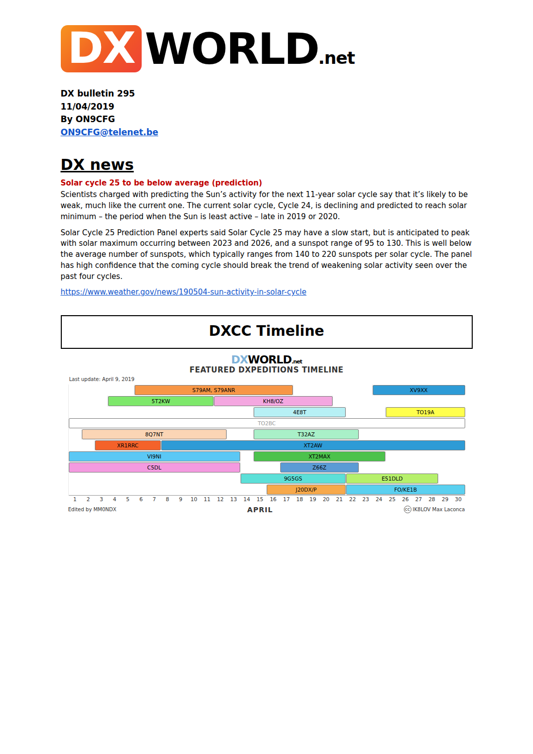DX WORLD.net
DX bulletin 295
11/04/2019
By ON9CFG
ON9CFG@telenet.be
DX news
Solar cycle 25 to be below average (prediction)
Scientists charged with predicting the Sun’s activity for the next 11-year solar cycle say that it’s likely to be weak, much like the current one. The current solar cycle, Cycle 24, is declining and predicted to reach solar minimum – the period when the Sun is least active – late in 2019 or 2020.
Solar Cycle 25 Prediction Panel experts said Solar Cycle 25 may have a slow start, but is anticipated to peak with solar maximum occurring between 2023 and 2026, and a sunspot range of 95 to 130. This is well below the average number of sunspots, which typically ranges from 140 to 220 sunspots per solar cycle. The panel has high confidence that the coming cycle should break the trend of weakening solar activity seen over the past four cycles.
https://www.weather.gov/news/190504-sun-activity-in-solar-cycle
DXCC Timeline
DX WORLD.net
FEATURED DXPEDITIONS TIMELINE
Last update: April 9, 2019
| | S79AM, S79ANR | | XV9XX |
| | 5T2KW | KH8/OZ | |
| | 4E8T | | TO19A |
| TO2BC |
| | 8Q7NT | | T32AZ | |
| | XR1RRC | XT2AW |
| VI9NI | | XT2MAX | |
| C5DL | | Z66Z | |
| | 9G5GS | E51DLD | |
| | J20DX/P | FO/KE1B |
| 1 | 2 | 3 | 4 | 5 | 6 | 7 | 8 | 9 | 10 | 11 | 12 | 13 | 14 | 15 | 16 | 17 | 18 | 19 | 20 | 21 | 22 | 23 | 24 | 25 | 26 | 27 | 28 | 29 | 30 |
Edited by MM0NDX
APRIL
cc IK8LOV Max Laconca